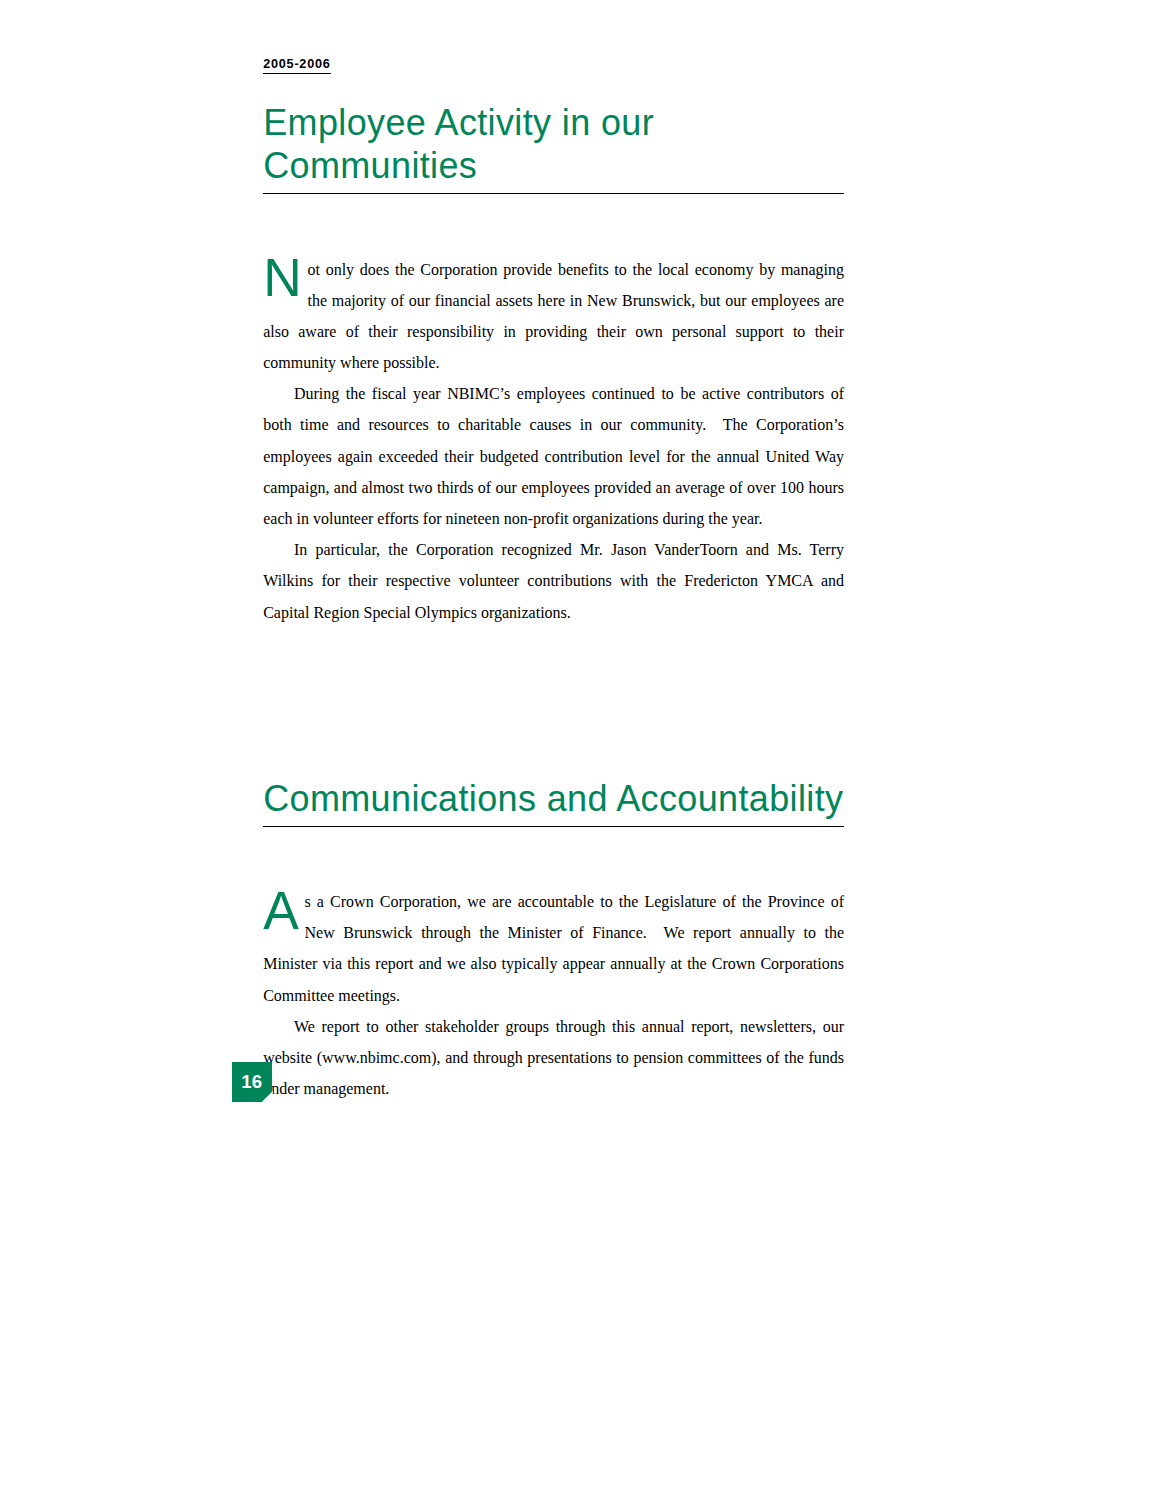2005-2006
Employee Activity in our Communities
Not only does the Corporation provide benefits to the local economy by managing the majority of our financial assets here in New Brunswick, but our employees are also aware of their responsibility in providing their own personal support to their community where possible.
During the fiscal year NBIMC’s employees continued to be active contributors of both time and resources to charitable causes in our community. The Corporation’s employees again exceeded their budgeted contribution level for the annual United Way campaign, and almost two thirds of our employees provided an average of over 100 hours each in volunteer efforts for nineteen non-profit organizations during the year.
In particular, the Corporation recognized Mr. Jason VanderToorn and Ms. Terry Wilkins for their respective volunteer contributions with the Fredericton YMCA and Capital Region Special Olympics organizations.
Communications and Accountability
As a Crown Corporation, we are accountable to the Legislature of the Province of New Brunswick through the Minister of Finance. We report annually to the Minister via this report and we also typically appear annually at the Crown Corporations Committee meetings.
We report to other stakeholder groups through this annual report, newsletters, our website (www.nbimc.com), and through presentations to pension committees of the funds under management.
16